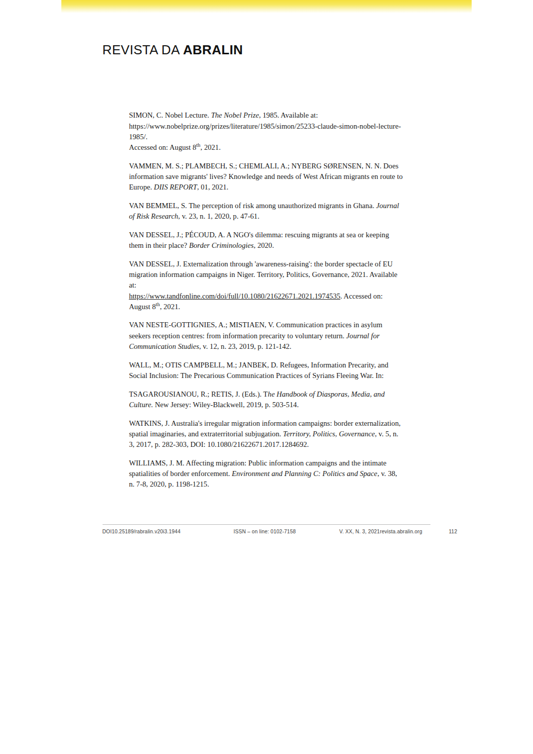REVISTA DA ABRALIN
SIMON, C. Nobel Lecture. The Nobel Prize, 1985. Available at:
https://www.nobelprize.org/prizes/literature/1985/simon/25233-claude-simon-nobel-lecture-1985/.
Accessed on: August 8th, 2021.
VAMMEN, M. S.; PLAMBECH, S.; CHEMLALI, A.; NYBERG SØRENSEN, N. N. Does information save migrants' lives? Knowledge and needs of West African migrants en route to Europe. DIIS REPORT, 01, 2021.
VAN BEMMEL, S. The perception of risk among unauthorized migrants in Ghana. Journal of Risk Research, v. 23, n. 1, 2020, p. 47-61.
VAN DESSEL, J.; PÉCOUD, A. A NGO's dilemma: rescuing migrants at sea or keeping them in their place? Border Criminologies, 2020.
VAN DESSEL, J. Externalization through 'awareness-raising': the border spectacle of EU migration information campaigns in Niger. Territory, Politics, Governance, 2021. Available at:
https://www.tandfonline.com/doi/full/10.1080/21622671.2021.1974535. Accessed on: August 8th, 2021.
VAN NESTE-GOTTIGNIES, A.; MISTIAEN, V. Communication practices in asylum seekers reception centres: from information precarity to voluntary return. Journal for Communication Studies, v. 12, n. 23, 2019, p. 121-142.
WALL, M.; OTIS CAMPBELL, M.; JANBEK, D. Refugees, Information Precarity, and Social Inclusion: The Precarious Communication Practices of Syrians Fleeing War. In:
TSAGAROUSIANOU, R.; RETIS, J. (Eds.). The Handbook of Diasporas, Media, and Culture. New Jersey: Wiley-Blackwell, 2019, p. 503-514.
WATKINS, J. Australia's irregular migration information campaigns: border externalization, spatial imaginaries, and extraterritorial subjugation. Territory, Politics, Governance, v. 5, n. 3, 2017, p. 282-303, DOI: 10.1080/21622671.2017.1284692.
WILLIAMS, J. M. Affecting migration: Public information campaigns and the intimate spatialities of border enforcement. Environment and Planning C: Politics and Space, v. 38, n. 7-8, 2020, p. 1198-1215.
DOI10.25189/rabralin.v20i3.1944 ISSN – on line: 0102-7158 V. XX, N. 3, 2021 revista.abralin.org 112